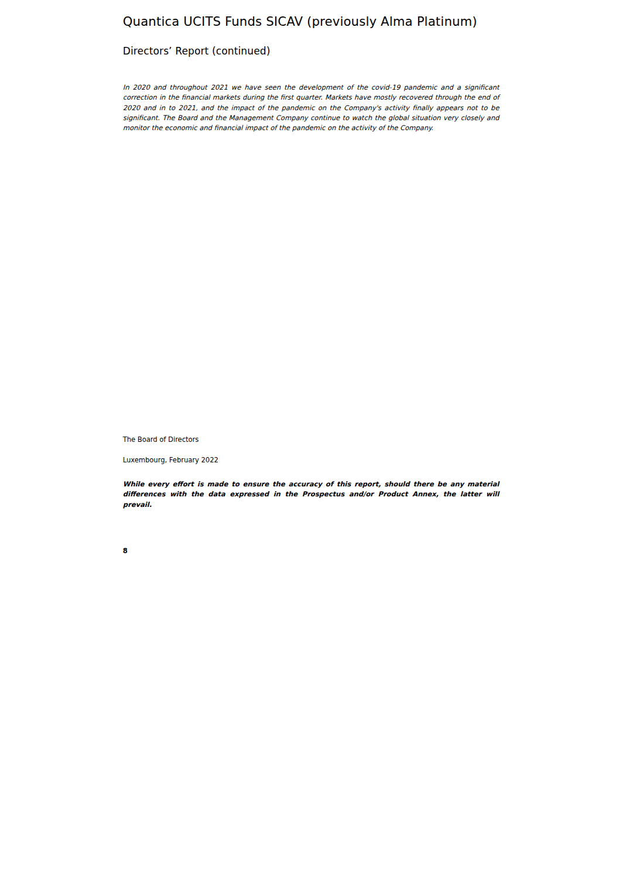Quantica UCITS Funds SICAV (previously Alma Platinum)
Directors’ Report (continued)
In 2020 and throughout 2021 we have seen the development of the covid-19 pandemic and a significant correction in the financial markets during the first quarter. Markets have mostly recovered through the end of 2020 and in to 2021, and the impact of the pandemic on the Company's activity finally appears not to be significant. The Board and the Management Company continue to watch the global situation very closely and monitor the economic and financial impact of the pandemic on the activity of the Company.
The Board of Directors
Luxembourg, February 2022
While every effort is made to ensure the accuracy of this report, should there be any material differences with the data expressed in the Prospectus and/or Product Annex, the latter will prevail.
8